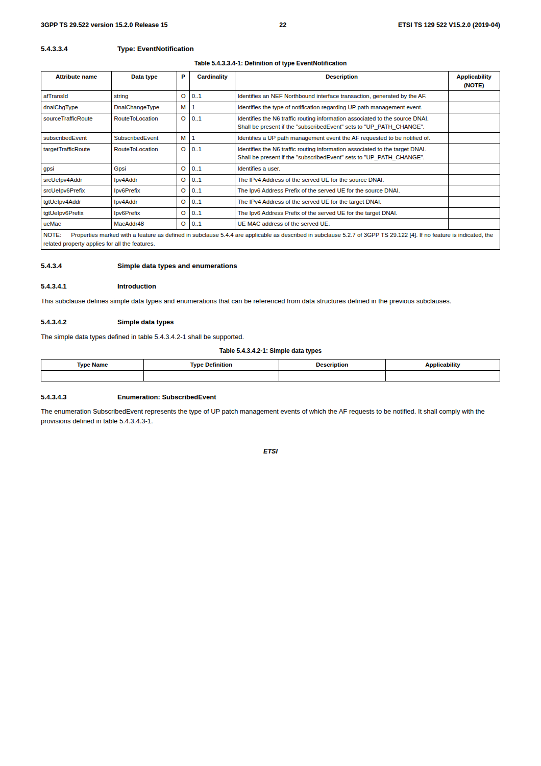3GPP TS 29.522 version 15.2.0 Release 15
22
ETSI TS 129 522 V15.2.0 (2019-04)
5.4.3.3.4 Type: EventNotification
Table 5.4.3.3.4-1: Definition of type EventNotification
| Attribute name | Data type | P | Cardinality | Description | Applicability (NOTE) |
| --- | --- | --- | --- | --- | --- |
| afTransId | string | O | 0..1 | Identifies an NEF Northbound interface transaction, generated by the AF. | |
| dnaiChgType | DnaiChangeType | M | 1 | Identifies the type of notification regarding UP path management event. | |
| sourceTrafficRoute | RouteToLocation | O | 0..1 | Identifies the N6 traffic routing information associated to the source DNAI. Shall be present if the "subscribedEvent" sets to "UP_PATH_CHANGE". | |
| subscribedEvent | SubscribedEvent | M | 1 | Identifies a UP path management event the AF requested to be notified of. | |
| targetTrafficRoute | RouteToLocation | O | 0..1 | Identifies the N6 traffic routing information associated to the target DNAI. Shall be present if the "subscribedEvent" sets to "UP_PATH_CHANGE". | |
| gpsi | Gpsi | O | 0..1 | Identifies a user. | |
| srcUeIpv4Addr | Ipv4Addr | O | 0..1 | The IPv4 Address of the served UE for the source DNAI. | |
| srcUeIpv6Prefix | Ipv6Prefix | O | 0..1 | The Ipv6 Address Prefix of the served UE for the source DNAI. | |
| tgtUeIpv4Addr | Ipv4Addr | O | 0..1 | The IPv4 Address of the served UE for the target DNAI. | |
| tgtUeIpv6Prefix | Ipv6Prefix | O | 0..1 | The Ipv6 Address Prefix of the served UE for the target DNAI. | |
| ueMac | MacAddr48 | O | 0..1 | UE MAC address of the served UE. | |
| NOTE: Properties marked with a feature as defined in subclause 5.4.4 are applicable as described in subclause 5.2.7 of 3GPP TS 29.122 [4]. If no feature is indicated, the related property applies for all the features. |
5.4.3.4 Simple data types and enumerations
5.4.3.4.1 Introduction
This subclause defines simple data types and enumerations that can be referenced from data structures defined in the previous subclauses.
5.4.3.4.2 Simple data types
The simple data types defined in table 5.4.3.4.2-1 shall be supported.
Table 5.4.3.4.2-1: Simple data types
| Type Name | Type Definition | Description | Applicability |
| --- | --- | --- | --- |
5.4.3.4.3 Enumeration: SubscribedEvent
The enumeration SubscribedEvent represents the type of UP patch management events of which the AF requests to be notified. It shall comply with the provisions defined in table 5.4.3.4.3-1.
ETSI